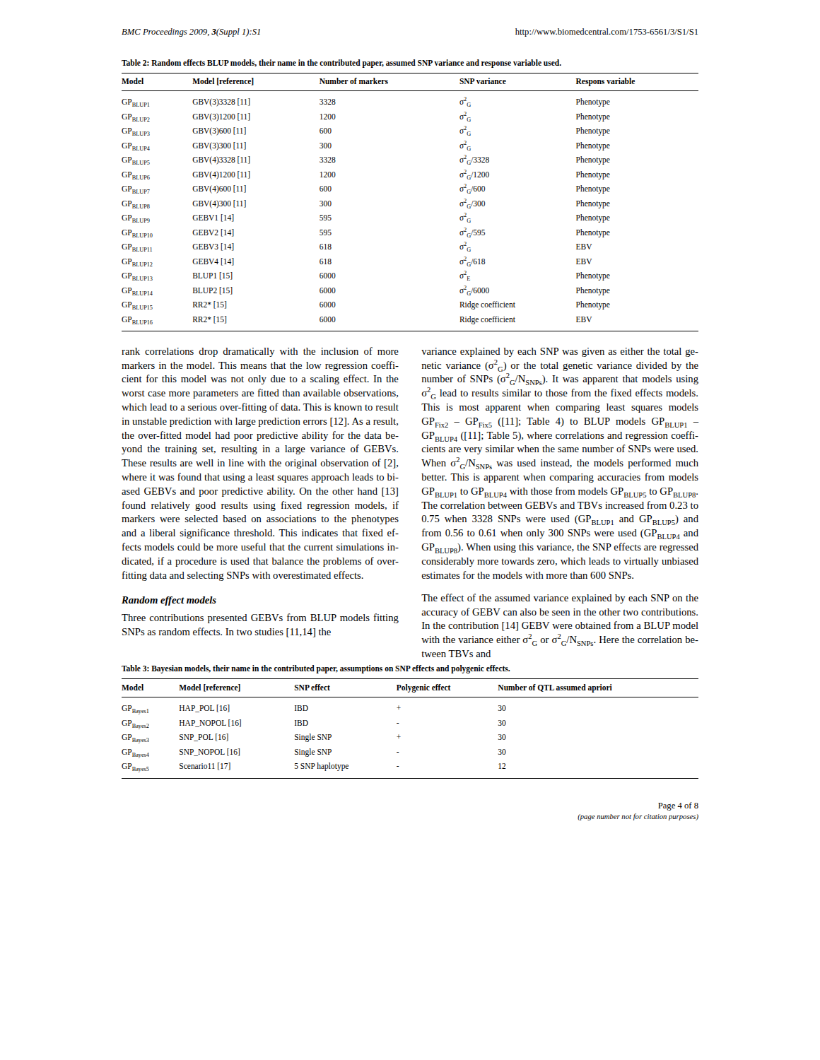BMC Proceedings 2009, 3(Suppl 1):S1
http://www.biomedcentral.com/1753-6561/3/S1/S1
Table 2: Random effects BLUP models, their name in the contributed paper, assumed SNP variance and response variable used.
| Model | Model [reference] | Number of markers | SNP variance | Respons variable |
| --- | --- | --- | --- | --- |
| GP BLUP1 | GBV(3)3328 [11] | 3328 | σ 2 G | Phenotype |
| GP BLUP2 | GBV(3)1200 [11] | 1200 | σ 2 G | Phenotype |
| GP BLUP3 | GBV(3)600 [11] | 600 | σ 2 G | Phenotype |
| GP BLUP4 | GBV(3)300 [11] | 300 | σ 2 G | Phenotype |
| GP BLUP5 | GBV(4)3328 [11] | 3328 | σ 2 G /3328 | Phenotype |
| GP BLUP6 | GBV(4)1200 [11] | 1200 | σ 2 G /1200 | Phenotype |
| GP BLUP7 | GBV(4)600 [11] | 600 | σ 2 G /600 | Phenotype |
| GP BLUP8 | GBV(4)300 [11] | 300 | σ 2 G /300 | Phenotype |
| GP BLUP9 | GEBV1 [14] | 595 | σ 2 G | Phenotype |
| GP BLUP10 | GEBV2 [14] | 595 | σ 2 G /595 | Phenotype |
| GP BLUP11 | GEBV3 [14] | 618 | σ 2 G | EBV |
| GP BLUP12 | GEBV4 [14] | 618 | σ 2 G /618 | EBV |
| GP BLUP13 | BLUP1 [15] | 6000 | σ 2 E | Phenotype |
| GP BLUP14 | BLUP2 [15] | 6000 | σ 2 G /6000 | Phenotype |
| GP BLUP15 | RR2* [15] | 6000 | Ridge coefficient | Phenotype |
| GP BLUP16 | RR2* [15] | 6000 | Ridge coefficient | EBV |
rank correlations drop dramatically with the inclusion of more markers in the model. This means that the low regression coefficient for this model was not only due to a scaling effect. In the worst case more parameters are fitted than available observations, which lead to a serious over-fitting of data. This is known to result in unstable prediction with large prediction errors [12]. As a result, the over-fitted model had poor predictive ability for the data beyond the training set, resulting in a large variance of GEBVs. These results are well in line with the original observation of [2], where it was found that using a least squares approach leads to biased GEBVs and poor predictive ability. On the other hand [13] found relatively good results using fixed regression models, if markers were selected based on associations to the phenotypes and a liberal significance threshold. This indicates that fixed effects models could be more useful that the current simulations indicated, if a procedure is used that balance the problems of over-fitting data and selecting SNPs with overestimated effects.
Random effect models
Three contributions presented GEBVs from BLUP models fitting SNPs as random effects. In two studies [11,14] the
variance explained by each SNP was given as either the total genetic variance (σ2G) or the total genetic variance divided by the number of SNPs (σ2G/NSNPs). It was apparent that models using σ2G lead to results similar to those from the fixed effects models. This is most apparent when comparing least squares models GPFix2 – GPFix5 ([11]; Table 4) to BLUP models GPBLUP1 – GPBLUP4 ([11]; Table 5), where correlations and regression coefficients are very similar when the same number of SNPs were used. When σ2G/NSNPs was used instead, the models performed much better. This is apparent when comparing accuracies from models GPBLUP1 to GPBLUP4 with those from models GPBLUP5 to GPBLUP8. The correlation between GEBVs and TBVs increased from 0.23 to 0.75 when 3328 SNPs were used (GPBLUP1 and GPBLUP5) and from 0.56 to 0.61 when only 300 SNPs were used (GPBLUP4 and GPBLUP8). When using this variance, the SNP effects are regressed considerably more towards zero, which leads to virtually unbiased estimates for the models with more than 600 SNPs.
The effect of the assumed variance explained by each SNP on the accuracy of GEBV can also be seen in the other two contributions. In the contribution [14] GEBV were obtained from a BLUP model with the variance either σ2G or σ2G/NSNPs. Here the correlation between TBVs and
Table 3: Bayesian models, their name in the contributed paper, assumptions on SNP effects and polygenic effects.
| Model | Model [reference] | SNP effect | Polygenic effect | Number of QTL assumed apriori |
| --- | --- | --- | --- | --- |
| GP Bayes1 | HAP_POL [16] | IBD | + | 30 |
| GP Bayes2 | HAP_NOPOL [16] | IBD | - | 30 |
| GP Bayes3 | SNP_POL [16] | Single SNP | + | 30 |
| GP Bayes4 | SNP_NOPOL [16] | Single SNP | - | 30 |
| GP Bayes5 | Scenario11 [17] | 5 SNP haplotype | - | 12 |
Page 4 of 8
(page number not for citation purposes)